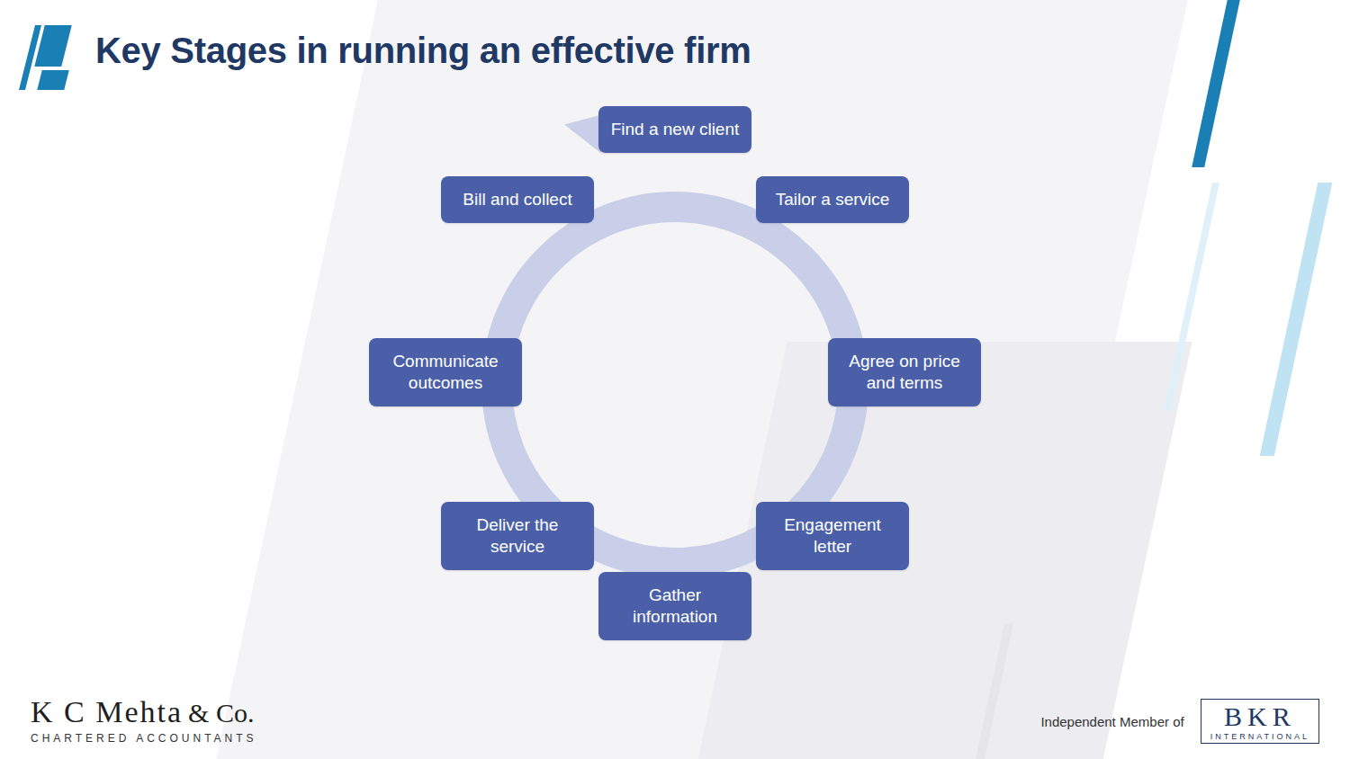Key Stages in running an effective firm
Find a new client
Tailor a service
Agree on price and terms
Engagement letter
Gather information
Deliver the service
Communicate outcomes
Bill and collect
K C Mehta& Co.
Chartered Accountants
Independent Member of
BKR
INTERNATIONAL